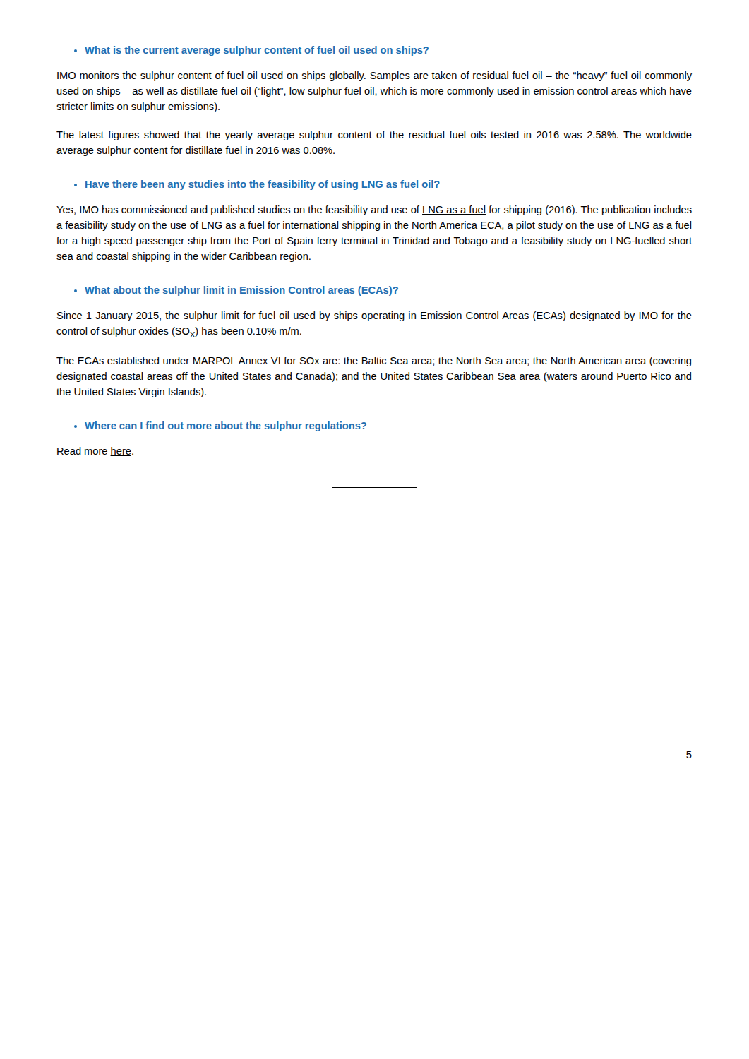What is the current average sulphur content of fuel oil used on ships?
IMO monitors the sulphur content of fuel oil used on ships globally. Samples are taken of residual fuel oil – the “heavy” fuel oil commonly used on ships – as well as distillate fuel oil (“light”, low sulphur fuel oil, which is more commonly used in emission control areas which have stricter limits on sulphur emissions).
The latest figures showed that the yearly average sulphur content of the residual fuel oils tested in 2016 was 2.58%. The worldwide average sulphur content for distillate fuel in 2016 was 0.08%.
Have there been any studies into the feasibility of using LNG as fuel oil?
Yes, IMO has commissioned and published studies on the feasibility and use of LNG as a fuel for shipping (2016). The publication includes a feasibility study on the use of LNG as a fuel for international shipping in the North America ECA, a pilot study on the use of LNG as a fuel for a high speed passenger ship from the Port of Spain ferry terminal in Trinidad and Tobago and a feasibility study on LNG-fuelled short sea and coastal shipping in the wider Caribbean region.
What about the sulphur limit in Emission Control areas (ECAs)?
Since 1 January 2015, the sulphur limit for fuel oil used by ships operating in Emission Control Areas (ECAs) designated by IMO for the control of sulphur oxides (SOX) has been 0.10% m/m.
The ECAs established under MARPOL Annex VI for SOx are: the Baltic Sea area; the North Sea area; the North American area (covering designated coastal areas off the United States and Canada); and the United States Caribbean Sea area (waters around Puerto Rico and the United States Virgin Islands).
Where can I find out more about the sulphur regulations?
Read more here.
5